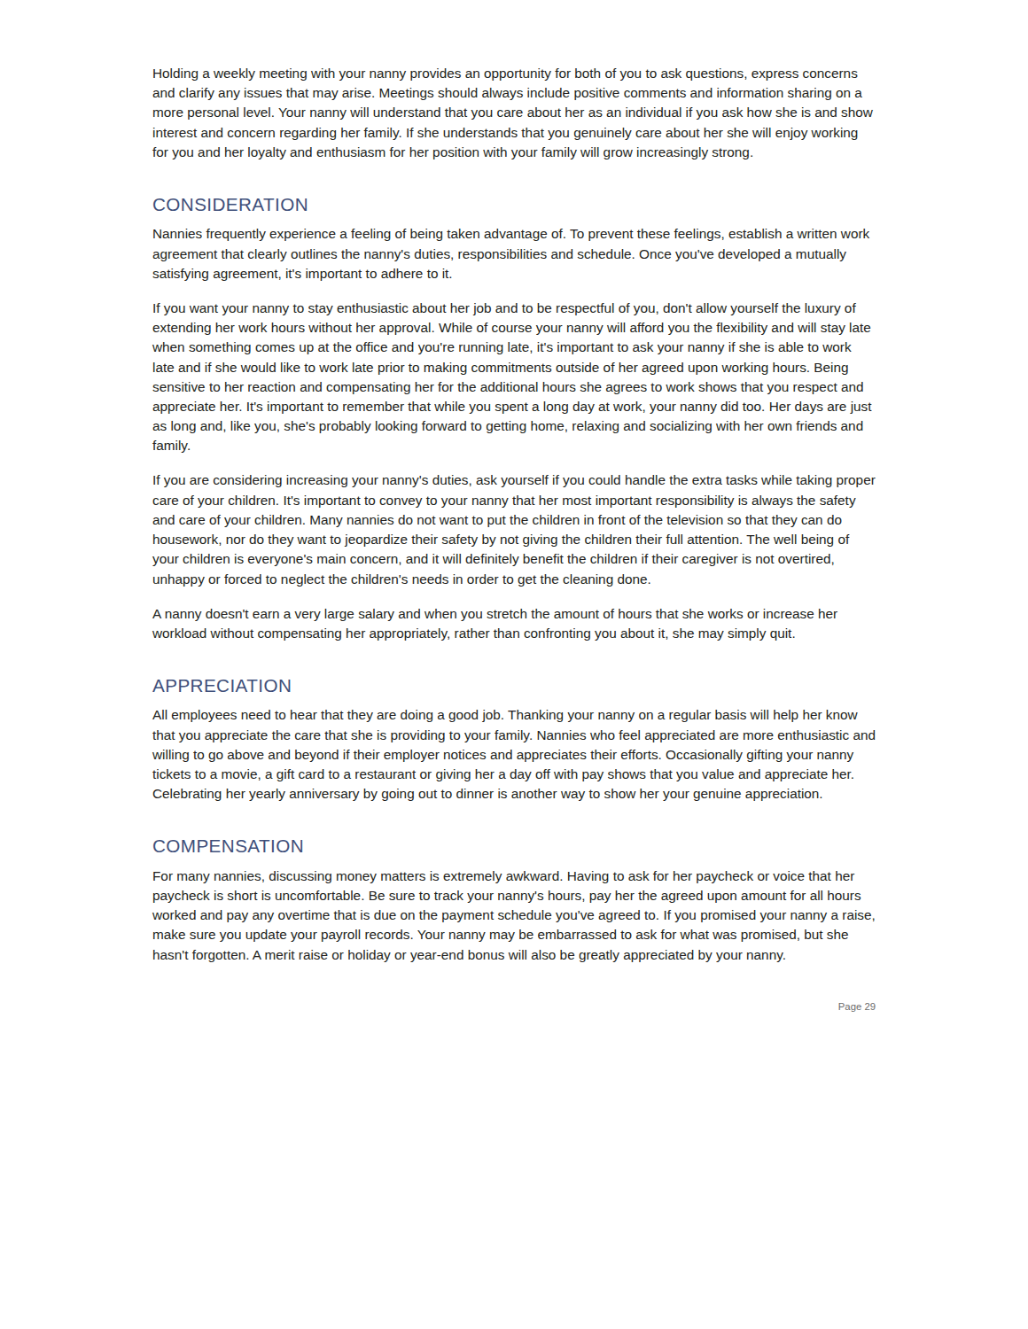Holding a weekly meeting with your nanny provides an opportunity for both of you to ask questions, express concerns and clarify any issues that may arise. Meetings should always include positive comments and information sharing on a more personal level. Your nanny will understand that you care about her as an individual if you ask how she is and show interest and concern regarding her family. If she understands that you genuinely care about her she will enjoy working for you and her loyalty and enthusiasm for her position with your family will grow increasingly strong.
CONSIDERATION
Nannies frequently experience a feeling of being taken advantage of. To prevent these feelings, establish a written work agreement that clearly outlines the nanny's duties, responsibilities and schedule. Once you've developed a mutually satisfying agreement, it's important to adhere to it.
If you want your nanny to stay enthusiastic about her job and to be respectful of you, don't allow yourself the luxury of extending her work hours without her approval. While of course your nanny will afford you the flexibility and will stay late when something comes up at the office and you're running late, it's important to ask your nanny if she is able to work late and if she would like to work late prior to making commitments outside of her agreed upon working hours. Being sensitive to her reaction and compensating her for the additional hours she agrees to work shows that you respect and appreciate her. It's important to remember that while you spent a long day at work, your nanny did too. Her days are just as long and, like you, she's probably looking forward to getting home, relaxing and socializing with her own friends and family.
If you are considering increasing your nanny's duties, ask yourself if you could handle the extra tasks while taking proper care of your children. It's important to convey to your nanny that her most important responsibility is always the safety and care of your children. Many nannies do not want to put the children in front of the television so that they can do housework, nor do they want to jeopardize their safety by not giving the children their full attention. The well being of your children is everyone's main concern, and it will definitely benefit the children if their caregiver is not overtired, unhappy or forced to neglect the children's needs in order to get the cleaning done.
A nanny doesn't earn a very large salary and when you stretch the amount of hours that she works or increase her workload without compensating her appropriately, rather than confronting you about it, she may simply quit.
APPRECIATION
All employees need to hear that they are doing a good job. Thanking your nanny on a regular basis will help her know that you appreciate the care that she is providing to your family. Nannies who feel appreciated are more enthusiastic and willing to go above and beyond if their employer notices and appreciates their efforts. Occasionally gifting your nanny tickets to a movie, a gift card to a restaurant or giving her a day off with pay shows that you value and appreciate her. Celebrating her yearly anniversary by going out to dinner is another way to show her your genuine appreciation.
COMPENSATION
For many nannies, discussing money matters is extremely awkward. Having to ask for her paycheck or voice that her paycheck is short is uncomfortable. Be sure to track your nanny's hours, pay her the agreed upon amount for all hours worked and pay any overtime that is due on the payment schedule you've agreed to. If you promised your nanny a raise, make sure you update your payroll records. Your nanny may be embarrassed to ask for what was promised, but she hasn't forgotten. A merit raise or holiday or year-end bonus will also be greatly appreciated by your nanny.
Page 29